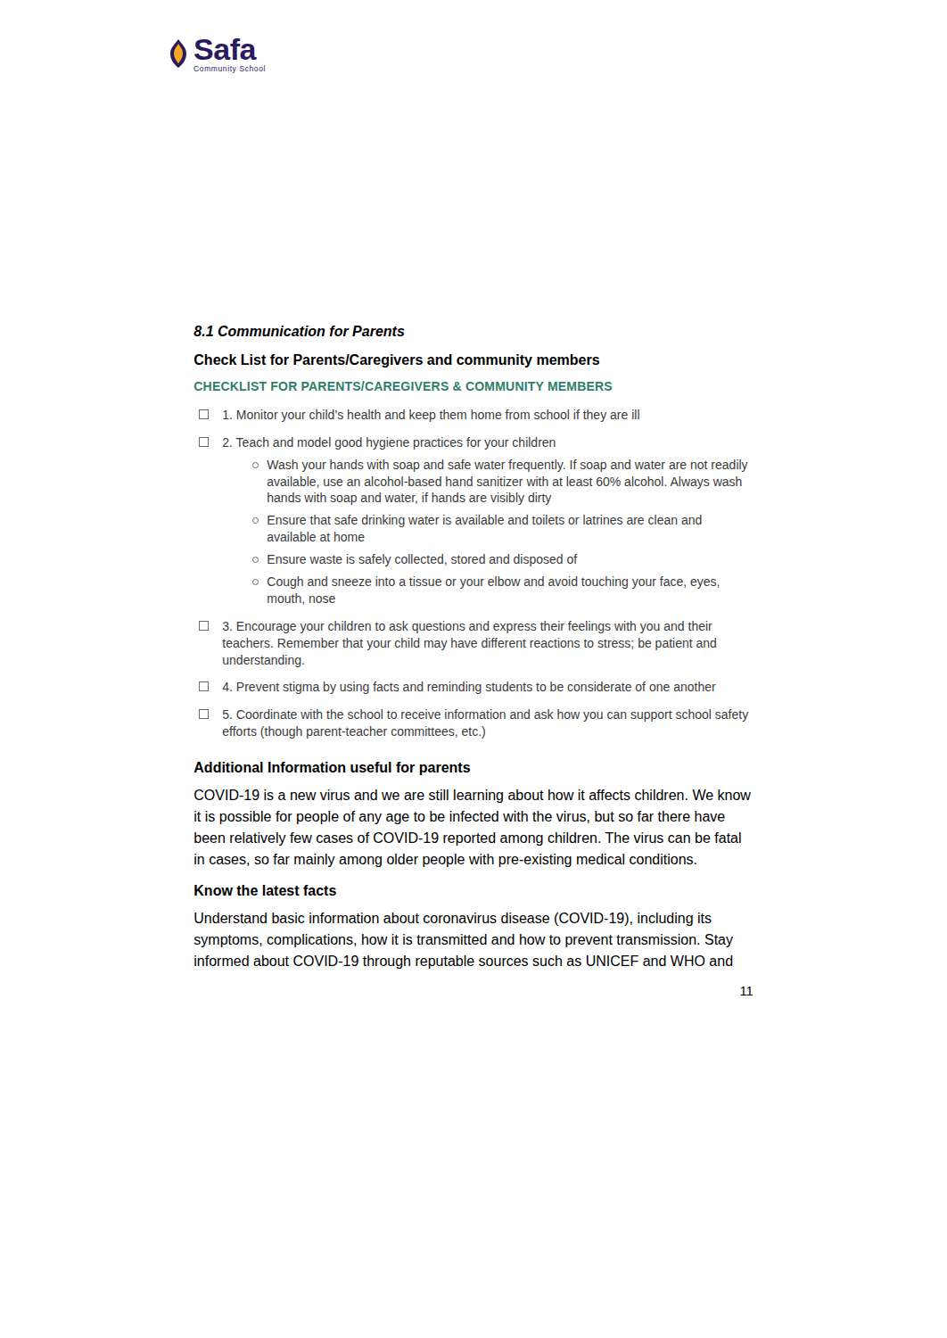Safa
Community School
8.1 Communication for Parents
Check List for Parents/Caregivers and community members
CHECKLIST FOR PARENTS/CAREGIVERS & COMMUNITY MEMBERS
1. Monitor your child’s health and keep them home from school if they are ill
2. Teach and model good hygiene practices for your children
Wash your hands with soap and safe water frequently. If soap and water are not readily available, use an alcohol-based hand sanitizer with at least 60% alcohol. Always wash hands with soap and water, if hands are visibly dirty
Ensure that safe drinking water is available and toilets or latrines are clean and available at home
Ensure waste is safely collected, stored and disposed of
Cough and sneeze into a tissue or your elbow and avoid touching your face, eyes, mouth, nose
3. Encourage your children to ask questions and express their feelings with you and their teachers. Remember that your child may have different reactions to stress; be patient and understanding.
4. Prevent stigma by using facts and reminding students to be considerate of one another
5. Coordinate with the school to receive information and ask how you can support school safety efforts (though parent-teacher committees, etc.)
Additional Information useful for parents
COVID-19 is a new virus and we are still learning about how it affects children. We know it is possible for people of any age to be infected with the virus, but so far there have been relatively few cases of COVID-19 reported among children. The virus can be fatal in cases, so far mainly among older people with pre-existing medical conditions.
Know the latest facts
Understand basic information about coronavirus disease (COVID-19), including its symptoms, complications, how it is transmitted and how to prevent transmission. Stay informed about COVID-19 through reputable sources such as UNICEF and WHO and
11